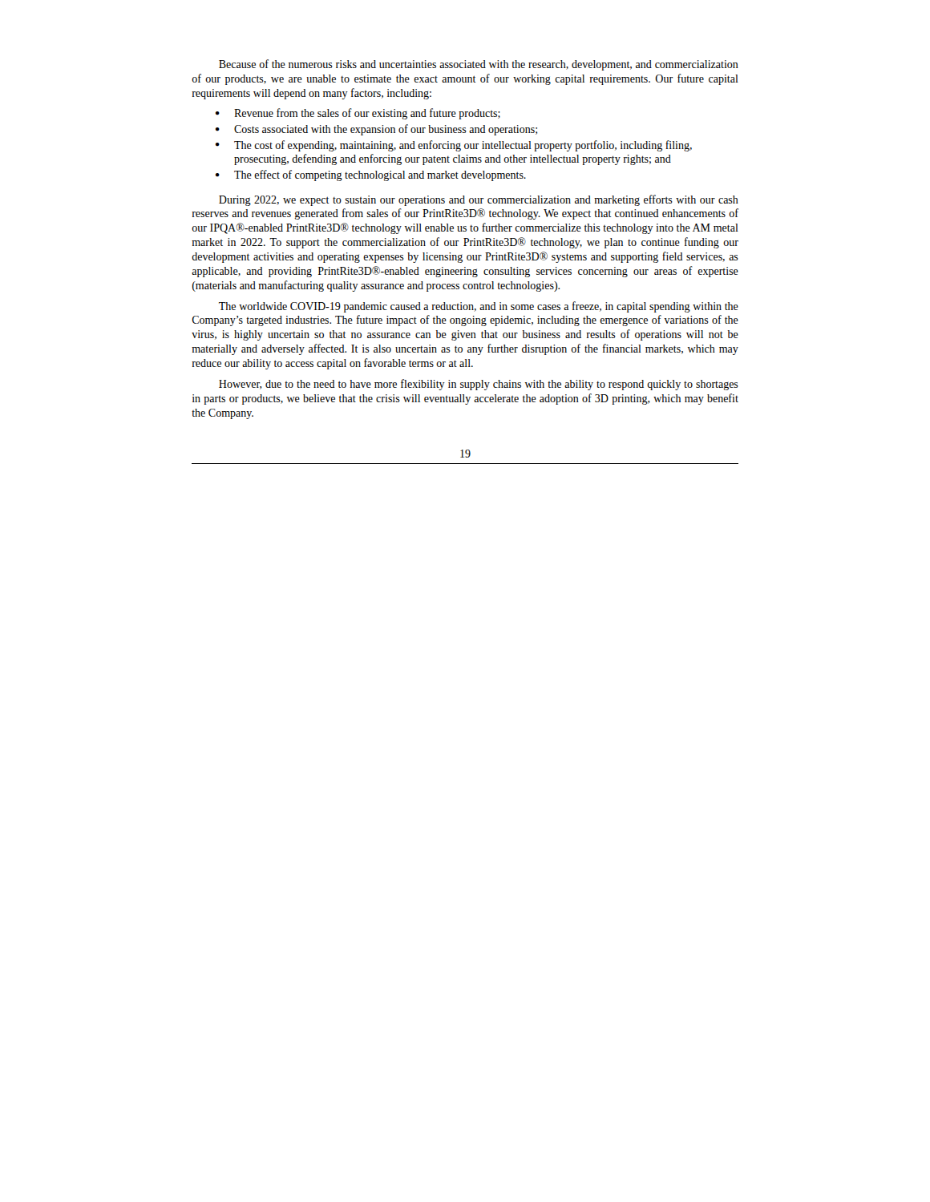Because of the numerous risks and uncertainties associated with the research, development, and commercialization of our products, we are unable to estimate the exact amount of our working capital requirements. Our future capital requirements will depend on many factors, including:
Revenue from the sales of our existing and future products;
Costs associated with the expansion of our business and operations;
The cost of expending, maintaining, and enforcing our intellectual property portfolio, including filing, prosecuting, defending and enforcing our patent claims and other intellectual property rights; and
The effect of competing technological and market developments.
During 2022, we expect to sustain our operations and our commercialization and marketing efforts with our cash reserves and revenues generated from sales of our PrintRite3D® technology. We expect that continued enhancements of our IPQA®-enabled PrintRite3D® technology will enable us to further commercialize this technology into the AM metal market in 2022. To support the commercialization of our PrintRite3D® technology, we plan to continue funding our development activities and operating expenses by licensing our PrintRite3D® systems and supporting field services, as applicable, and providing PrintRite3D®-enabled engineering consulting services concerning our areas of expertise (materials and manufacturing quality assurance and process control technologies).
The worldwide COVID-19 pandemic caused a reduction, and in some cases a freeze, in capital spending within the Company’s targeted industries. The future impact of the ongoing epidemic, including the emergence of variations of the virus, is highly uncertain so that no assurance can be given that our business and results of operations will not be materially and adversely affected. It is also uncertain as to any further disruption of the financial markets, which may reduce our ability to access capital on favorable terms or at all.
However, due to the need to have more flexibility in supply chains with the ability to respond quickly to shortages in parts or products, we believe that the crisis will eventually accelerate the adoption of 3D printing, which may benefit the Company.
19